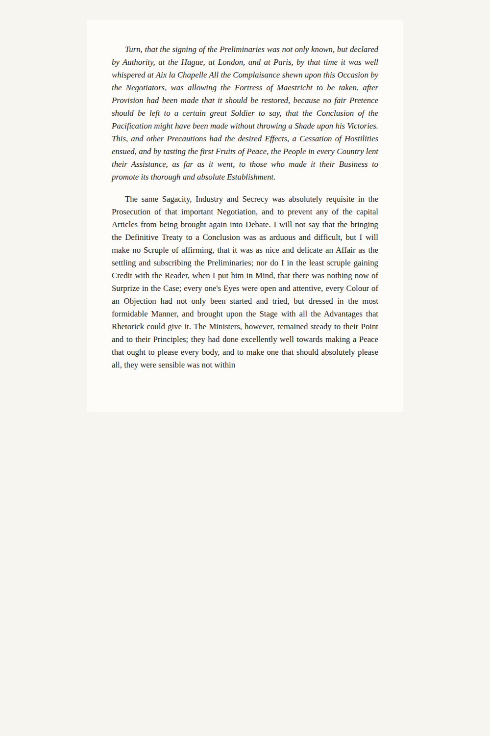Turn, that the signing of the Preliminaries was not only known, but declared by Authority, at the Hague, at London, and at Paris, by that time it was well whispered at Aix la Chapelle All the Complaisance shewn upon this Occasion by the Negotiators, was allowing the Fortress of Maestricht to be taken, after Provision had been made that it should be restored, because no fair Pretence should be left to a certain great Soldier to say, that the Conclusion of the Pacification might have been made without throwing a Shade upon his Victories. This, and other Precautions had the desired Effects, a Cessation of Hostilities ensued, and by tasting the first Fruits of Peace, the People in every Country lent their Assistance, as far as it went, to those who made it their Business to promote its thorough and absolute Establishment.
The same Sagacity, Industry and Secrecy was absolutely requisite in the Prosecution of that important Negotiation, and to prevent any of the capital Articles from being brought again into Debate. I will not say that the bringing the Definitive Treaty to a Conclusion was as arduous and difficult, but I will make no Scruple of affirming, that it was as nice and delicate an Affair as the settling and subscribing the Preliminaries; nor do I in the least scruple gaining Credit with the Reader, when I put him in Mind, that there was nothing now of Surprize in the Case; every one's Eyes were open and attentive, every Colour of an Objection had not only been started and tried, but dressed in the most formidable Manner, and brought upon the Stage with all the Advantages that Rhetorick could give it. The Ministers, however, remained steady to their Point and to their Principles; they had done excellently well towards making a Peace that ought to please every body, and to make one that should absolutely please all, they were sensible was not within